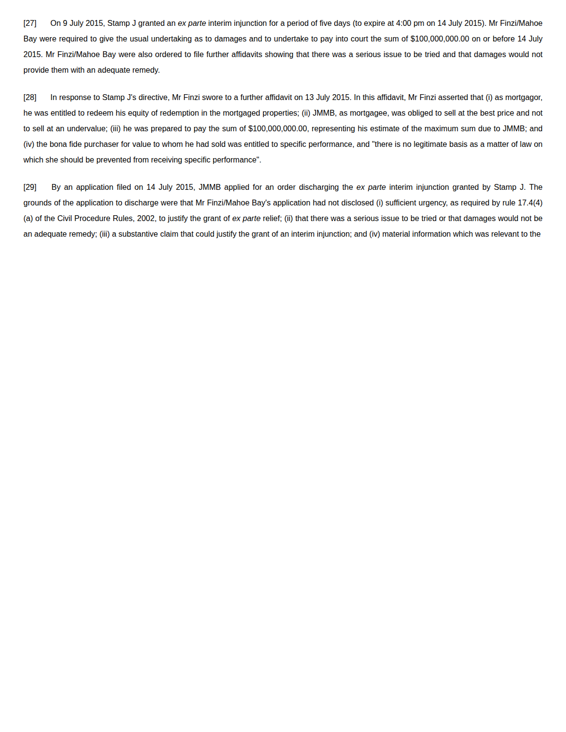[27] On 9 July 2015, Stamp J granted an ex parte interim injunction for a period of five days (to expire at 4:00 pm on 14 July 2015). Mr Finzi/Mahoe Bay were required to give the usual undertaking as to damages and to undertake to pay into court the sum of $100,000,000.00 on or before 14 July 2015. Mr Finzi/Mahoe Bay were also ordered to file further affidavits showing that there was a serious issue to be tried and that damages would not provide them with an adequate remedy.
[28] In response to Stamp J's directive, Mr Finzi swore to a further affidavit on 13 July 2015. In this affidavit, Mr Finzi asserted that (i) as mortgagor, he was entitled to redeem his equity of redemption in the mortgaged properties; (ii) JMMB, as mortgagee, was obliged to sell at the best price and not to sell at an undervalue; (iii) he was prepared to pay the sum of $100,000,000.00, representing his estimate of the maximum sum due to JMMB; and (iv) the bona fide purchaser for value to whom he had sold was entitled to specific performance, and "there is no legitimate basis as a matter of law on which she should be prevented from receiving specific performance".
[29] By an application filed on 14 July 2015, JMMB applied for an order discharging the ex parte interim injunction granted by Stamp J. The grounds of the application to discharge were that Mr Finzi/Mahoe Bay's application had not disclosed (i) sufficient urgency, as required by rule 17.4(4)(a) of the Civil Procedure Rules, 2002, to justify the grant of ex parte relief; (ii) that there was a serious issue to be tried or that damages would not be an adequate remedy; (iii) a substantive claim that could justify the grant of an interim injunction; and (iv) material information which was relevant to the